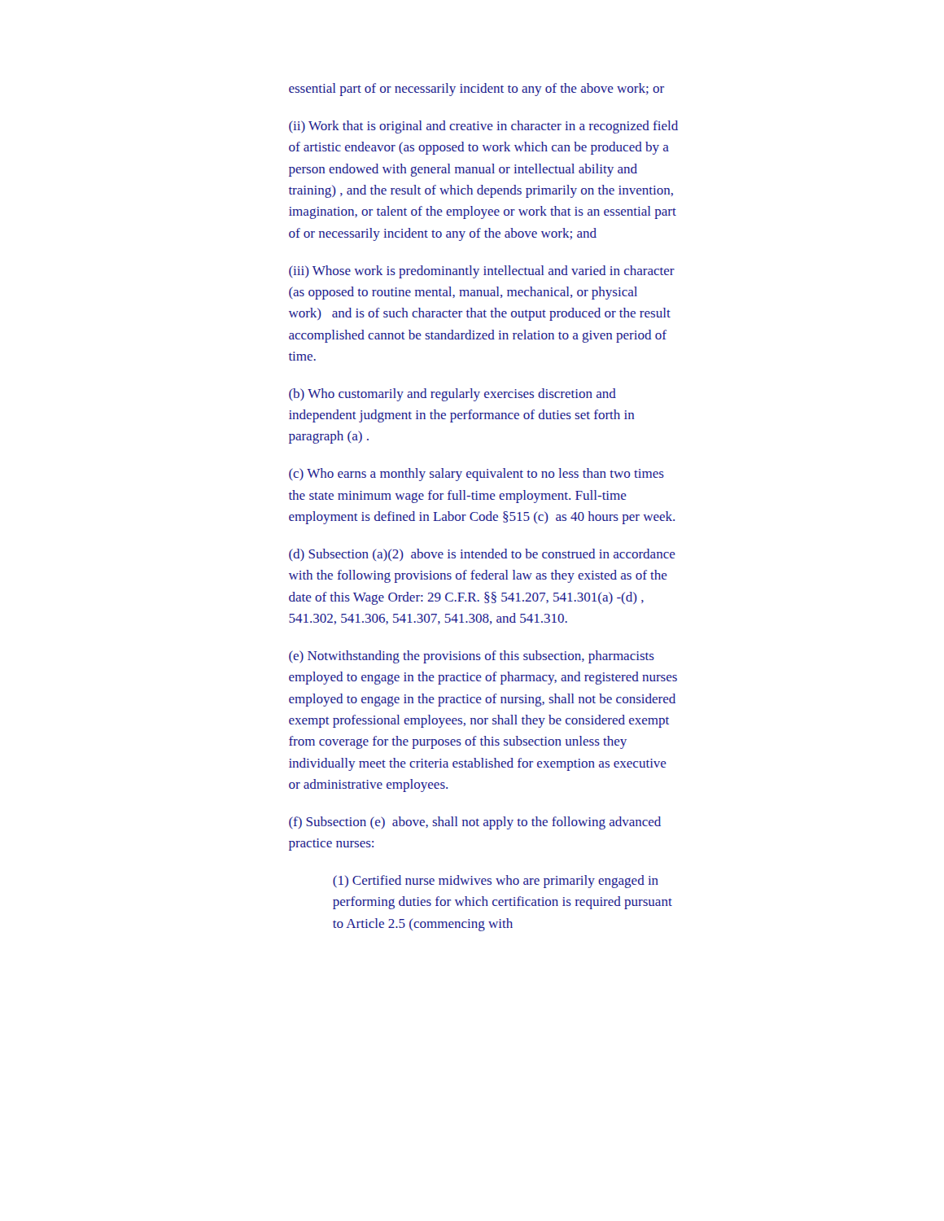essential part of or necessarily incident to any of the above work; or
(ii) Work that is original and creative in character in a recognized field of artistic endeavor (as opposed to work which can be produced by a person endowed with general manual or intellectual ability and training) , and the result of which depends primarily on the invention, imagination, or talent of the employee or work that is an essential part of or necessarily incident to any of the above work; and
(iii) Whose work is predominantly intellectual and varied in character (as opposed to routine mental, manual, mechanical, or physical work) and is of such character that the output produced or the result accomplished cannot be standardized in relation to a given period of time.
(b) Who customarily and regularly exercises discretion and independent judgment in the performance of duties set forth in paragraph (a) .
(c) Who earns a monthly salary equivalent to no less than two times the state minimum wage for full-time employment. Full-time employment is defined in Labor Code §515 (c) as 40 hours per week.
(d) Subsection (a)(2) above is intended to be construed in accordance with the following provisions of federal law as they existed as of the date of this Wage Order: 29 C.F.R. §§ 541.207, 541.301(a) -(d) , 541.302, 541.306, 541.307, 541.308, and 541.310.
(e) Notwithstanding the provisions of this subsection, pharmacists employed to engage in the practice of pharmacy, and registered nurses employed to engage in the practice of nursing, shall not be considered exempt professional employees, nor shall they be considered exempt from coverage for the purposes of this subsection unless they individually meet the criteria established for exemption as executive or administrative employees.
(f) Subsection (e) above, shall not apply to the following advanced practice nurses:
(1) Certified nurse midwives who are primarily engaged in performing duties for which certification is required pursuant to Article 2.5 (commencing with